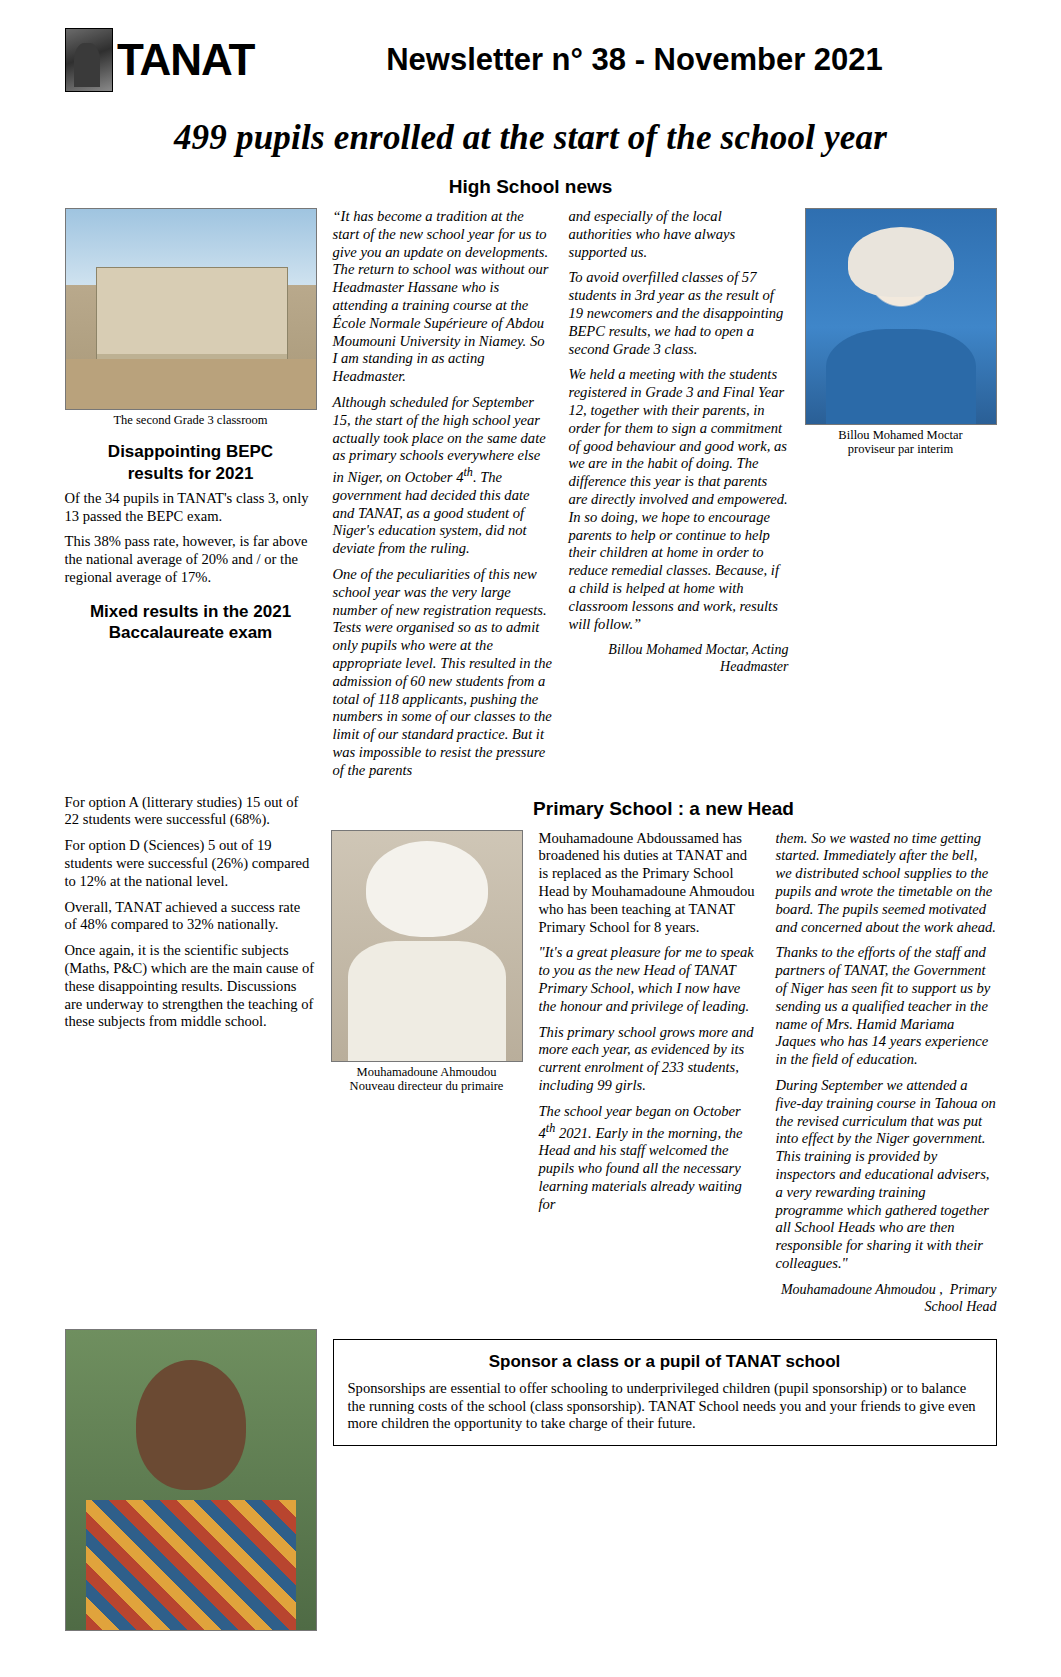TANAT
Newsletter n° 38 - November 2021
499 pupils enrolled at the start of the school year
High School news
The second Grade 3 classroom
Disappointing BEPC
results for 2021
Of the 34 pupils in TANAT's class 3, only 13 passed the BEPC exam.
This 38% pass rate, however, is far above the national average of 20% and / or the regional average of 17%.
Mixed results in the 2021
Baccalaureate exam
“It has become a tradition at the start of the new school year for us to give you an update on developments. The return to school was without our Headmaster Hassane who is attending a training course at the École Normale Supérieure of Abdou Moumouni University in Niamey. So I am standing in as acting Headmaster.
Although scheduled for September 15, the start of the high school year actually took place on the same date as primary schools everywhere else in Niger, on October 4th. The government had decided this date and TANAT, as a good student of Niger's education system, did not deviate from the ruling.
One of the peculiarities of this new school year was the very large number of new registration requests. Tests were organised so as to admit only pupils who were at the appropriate level. This resulted in the admission of 60 new students from a total of 118 applicants, pushing the numbers in some of our classes to the limit of our standard practice. But it was impossible to resist the pressure of the parents
and especially of the local authorities who have always supported us.
To avoid overfilled classes of 57 students in 3rd year as the result of 19 newcomers and the disappointing BEPC results, we had to open a second Grade 3 class.
We held a meeting with the students registered in Grade 3 and Final Year 12, together with their parents, in order for them to sign a commitment of good behaviour and good work, as we are in the habit of doing. The difference this year is that parents are directly involved and empowered. In so doing, we hope to encourage parents to help or continue to help their children at home in order to reduce remedial classes. Because, if a child is helped at home with classroom lessons and work, results will follow.”
Billou Mohamed Moctar, Acting Headmaster
Billou Mohamed Moctar
proviseur par interim
For option A (litterary studies) 15 out of 22 students were successful (68%).
For option D (Sciences) 5 out of 19 students were successful (26%) compared to 12% at the national level.
Overall, TANAT achieved a success rate of 48% compared to 32% nationally.
Once again, it is the scientific subjects (Maths, P&C) which are the main cause of these disappointing results. Discussions are underway to strengthen the teaching of these subjects from middle school.
Primary School : a new Head
Mouhamadoune Ahmoudou
Nouveau directeur du primaire
Mouhamadoune Abdoussamed has broadened his duties at TANAT and is replaced as the Primary School Head by Mouhamadoune Ahmoudou who has been teaching at TANAT Primary School for 8 years.
"It's a great pleasure for me to speak to you as the new Head of TANAT Primary School, which I now have the honour and privilege of leading.
This primary school grows more and more each year, as evidenced by its current enrolment of 233 students, including 99 girls.
The school year began on October 4th 2021. Early in the morning, the Head and his staff welcomed the pupils who found all the necessary learning materials already waiting for
them. So we wasted no time getting started. Immediately after the bell, we distributed school supplies to the pupils and wrote the timetable on the board. The pupils seemed motivated and concerned about the work ahead.
Thanks to the efforts of the staff and partners of TANAT, the Government of Niger has seen fit to support us by sending us a qualified teacher in the name of Mrs. Hamid Mariama Jaques who has 14 years experience in the field of education.
During September we attended a five-day training course in Tahoua on the revised curriculum that was put into effect by the Niger government. This training is provided by inspectors and educational advisers, a very rewarding training programme which gathered together all School Heads who are then responsible for sharing it with their colleagues."
Mouhamadoune Ahmoudou , Primary School Head
Sponsor a class or a pupil of TANAT school
Sponsorships are essential to offer schooling to underprivileged children (pupil sponsorship) or to balance the running costs of the school (class sponsorship). TANAT School needs you and your friends to give even more children the opportunity to take charge of their future.